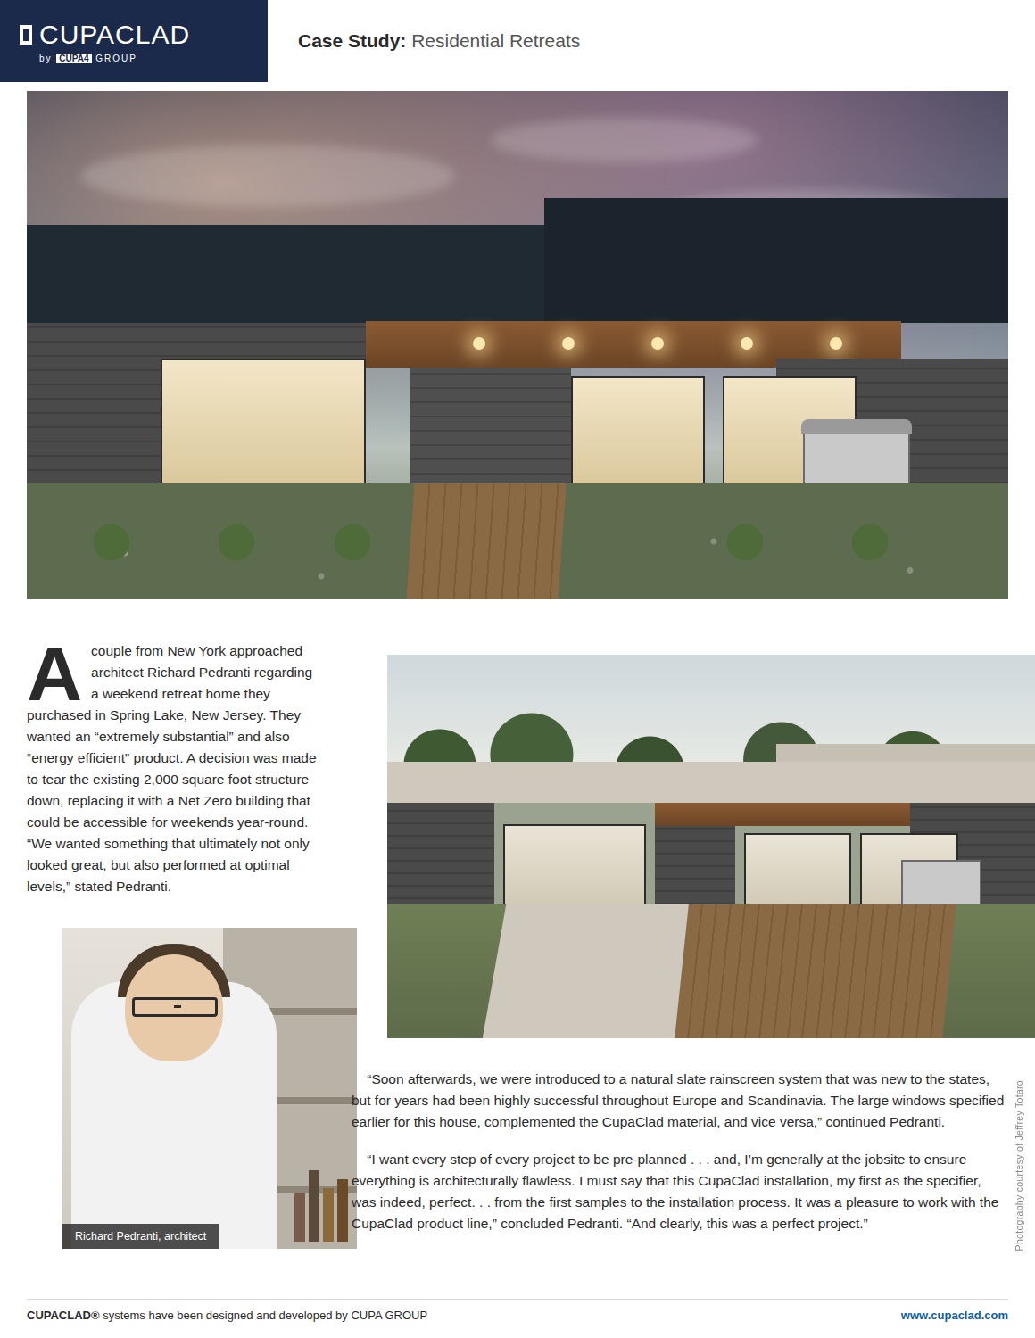CUPACLAD
by CUPA4 GROUP
Case Study: Residential Retreats
Acouple from New York approached architect Richard Pedranti regarding a weekend retreat home they purchased in Spring Lake, New Jersey. They wanted an “extremely substantial” and also “energy efficient” product. A decision was made to tear the existing 2,000 square foot structure down, replacing it with a Net Zero building that could be accessible for weekends year-round. “We wanted something that ultimately not only looked great, but also performed at optimal levels,” stated Pedranti.
Richard Pedranti, architect
“Soon afterwards, we were introduced to a natural slate rainscreen system that was new to the states, but for years had been highly successful throughout Europe and Scandinavia. The large windows specified earlier for this house, complemented the CupaClad material, and vice versa,” continued Pedranti.
“I want every step of every project to be pre-planned . . . and, I’m generally at the jobsite to ensure everything is architecturally flawless. I must say that this CupaClad installation, my first as the specifier, was indeed, perfect. . . from the first samples to the installation process. It was a pleasure to work with the CupaClad product line,” concluded Pedranti. “And clearly, this was a perfect project.”
Photography courtesy of Jeffrey Totaro
CUPACLAD® systems have been designed and developed by CUPA GROUP
www.cupaclad.com